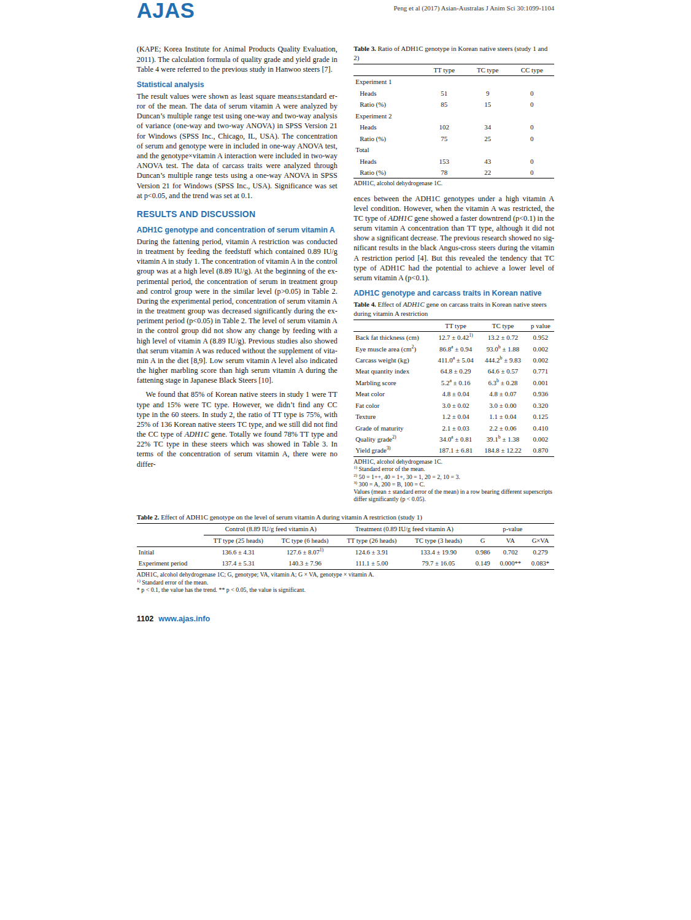AJAS
Peng et al (2017) Asian-Australas J Anim Sci 30:1099-1104
(KAPE; Korea Institute for Animal Products Quality Evaluation, 2011). The calculation formula of quality grade and yield grade in Table 4 were referred to the previous study in Hanwoo steers [7].
Statistical analysis
The result values were shown as least square means±standard error of the mean. The data of serum vitamin A were analyzed by Duncan’s multiple range test using one-way and two-way analysis of variance (one-way and two-way ANOVA) in SPSS Version 21 for Windows (SPSS Inc., Chicago, IL, USA). The concentration of serum and genotype were in included in one-way ANOVA test, and the genotype×vitamin A interaction were included in two-way ANOVA test. The data of carcass traits were analyzed through Duncan’s multiple range tests using a one-way ANOVA in SPSS Version 21 for Windows (SPSS Inc., USA). Significance was set at p<0.05, and the trend was set at 0.1.
Results and discussion
ADH1C genotype and concentration of serum vitamin A
During the fattening period, vitamin A restriction was conducted in treatment by feeding the feedstuff which contained 0.89 IU/g vitamin A in study 1. The concentration of vitamin A in the control group was at a high level (8.89 IU/g). At the beginning of the experimental period, the concentration of serum in treatment group and control group were in the similar level (p>0.05) in Table 2. During the experimental period, concentration of serum vitamin A in the treatment group was decreased significantly during the experiment period (p<0.05) in Table 2. The level of serum vitamin A in the control group did not show any change by feeding with a high level of vitamin A (8.89 IU/g). Previous studies also showed that serum vitamin A was reduced without the supplement of vitamin A in the diet [8,9]. Low serum vitamin A level also indicated the higher marbling score than high serum vitamin A during the fattening stage in Japanese Black Steers [10].
We found that 85% of Korean native steers in study 1 were TT type and 15% were TC type. However, we didn’t find any CC type in the 60 steers. In study 2, the ratio of TT type is 75%, with 25% of 136 Korean native steers TC type, and we still did not find the CC type of ADH1C gene. Totally we found 78% TT type and 22% TC type in these steers which was showed in Table 3. In terms of the concentration of serum vitamin A, there were no differ-
Table 3. Ratio of ADH1C genotype in Korean native steers (study 1 and 2)
| | TT type | TC type | CC type |
| --- | --- | --- | --- |
| Experiment 1 | | | |
| Heads | 51 | 9 | 0 |
| Ratio (%) | 85 | 15 | 0 |
| Experiment 2 | | | |
| Heads | 102 | 34 | 0 |
| Ratio (%) | 75 | 25 | 0 |
| Total | | | |
| Heads | 153 | 43 | 0 |
| Ratio (%) | 78 | 22 | 0 |
ADH1C, alcohol dehydrogenase 1C.
ences between the ADH1C genotypes under a high vitamin A level condition. However, when the vitamin A was restricted, the TC type of ADH1C gene showed a faster downtrend (p<0.1) in the serum vitamin A concentration than TT type, although it did not show a significant decrease. The previous research showed no significant results in the black Angus-cross steers during the vitamin A restriction period [4]. But this revealed the tendency that TC type of ADH1C had the potential to achieve a lower level of serum vitamin A (p<0.1).
ADH1C genotype and carcass traits in Korean native
Table 4. Effect of ADH1C gene on carcass traits in Korean native steers during vitamin A restriction
| | TT type | TC type | p value |
| --- | --- | --- | --- |
| Back fat thickness (cm) | 12.7 ± 0.42 1) | 13.2 ± 0.72 | 0.952 |
| Eye muscle area (cm 2 ) | 86.8 a ± 0.94 | 93.0 b ± 1.88 | 0.002 |
| Carcass weight (kg) | 411.0 a ± 5.04 | 444.2 b ± 9.83 | 0.002 |
| Meat quantity index | 64.8 ± 0.29 | 64.6 ± 0.57 | 0.771 |
| Marbling score | 5.2 a ± 0.16 | 6.3 b ± 0.28 | 0.001 |
| Meat color | 4.8 ± 0.04 | 4.8 ± 0.07 | 0.936 |
| Fat color | 3.0 ± 0.02 | 3.0 ± 0.00 | 0.320 |
| Texture | 1.2 ± 0.04 | 1.1 ± 0.04 | 0.125 |
| Grade of maturity | 2.1 ± 0.03 | 2.2 ± 0.06 | 0.410 |
| Quality grade 2) | 34.0 a ± 0.81 | 39.1 b ± 1.38 | 0.002 |
| Yield grade 3) | 187.1 ± 6.81 | 184.8 ± 12.22 | 0.870 |
ADH1C, alcohol dehydrogenase 1C.
1) Standard error of the mean.
2) 50 = 1++, 40 = 1+, 30 = 1, 20 = 2, 10 = 3.
3) 300 = A, 200 = B, 100 = C.
Values (mean ± standard error of the mean) in a row bearing different superscripts differ significantly (p < 0.05).
Table 2. Effect of ADH1C genotype on the level of serum vitamin A during vitamin A restriction (study 1)
| | Control (8.89 IU/g feed vitamin A) | Treatment (0.89 IU/g feed vitamin A) | p-value |
| --- | --- | --- | --- |
| TT type (25 heads) | TC type (6 heads) | TT type (26 heads) | TC type (3 heads) | G | VA | G×VA |
| Initial | 136.6 ± 4.31 | 127.6 ± 8.07 1) | 124.6 ± 3.91 | 133.4 ± 19.90 | 0.986 | 0.702 | 0.279 |
| Experiment period | 137.4 ± 5.31 | 140.3 ± 7.96 | 111.1 ± 5.00 | 79.7 ± 16.05 | 0.149 | 0.000** | 0.083* |
ADH1C, alcohol dehydrogenase 1C; G, genotype; VA, vitamin A; G × VA, genotype × vitamin A.
1) Standard error of the mean.
* p < 0.1, the value has the trend. ** p < 0.05, the value is significant.
1102 www.ajas.info